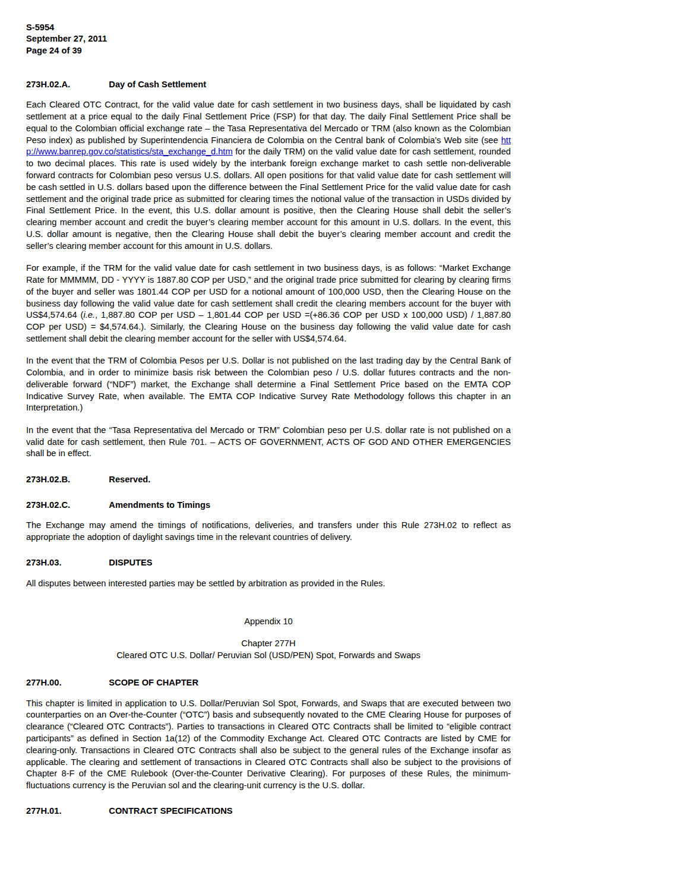S-5954
September 27, 2011
Page 24 of 39
273H.02.A. Day of Cash Settlement
Each Cleared OTC Contract, for the valid value date for cash settlement in two business days, shall be liquidated by cash settlement at a price equal to the daily Final Settlement Price (FSP) for that day. The daily Final Settlement Price shall be equal to the Colombian official exchange rate – the Tasa Representativa del Mercado or TRM (also known as the Colombian Peso index) as published by Superintendencia Financiera de Colombia on the Central bank of Colombia’s Web site (see http://www.banrep.gov.co/statistics/sta_exchange_d.htm for the daily TRM) on the valid value date for cash settlement, rounded to two decimal places. This rate is used widely by the interbank foreign exchange market to cash settle non-deliverable forward contracts for Colombian peso versus U.S. dollars. All open positions for that valid value date for cash settlement will be cash settled in U.S. dollars based upon the difference between the Final Settlement Price for the valid value date for cash settlement and the original trade price as submitted for clearing times the notional value of the transaction in USDs divided by Final Settlement Price. In the event, this U.S. dollar amount is positive, then the Clearing House shall debit the seller’s clearing member account and credit the buyer’s clearing member account for this amount in U.S. dollars. In the event, this U.S. dollar amount is negative, then the Clearing House shall debit the buyer’s clearing member account and credit the seller’s clearing member account for this amount in U.S. dollars.
For example, if the TRM for the valid value date for cash settlement in two business days, is as follows: “Market Exchange Rate for MMMMM, DD - YYYY is 1887.80 COP per USD,” and the original trade price submitted for clearing by clearing firms of the buyer and seller was 1801.44 COP per USD for a notional amount of 100,000 USD, then the Clearing House on the business day following the valid value date for cash settlement shall credit the clearing members account for the buyer with US$4,574.64 (i.e., 1,887.80 COP per USD – 1,801.44 COP per USD =(+86.36 COP per USD x 100,000 USD) / 1,887.80 COP per USD) = $4,574.64.). Similarly, the Clearing House on the business day following the valid value date for cash settlement shall debit the clearing member account for the seller with US$4,574.64.
In the event that the TRM of Colombia Pesos per U.S. Dollar is not published on the last trading day by the Central Bank of Colombia, and in order to minimize basis risk between the Colombian peso / U.S. dollar futures contracts and the non-deliverable forward (“NDF”) market, the Exchange shall determine a Final Settlement Price based on the EMTA COP Indicative Survey Rate, when available. The EMTA COP Indicative Survey Rate Methodology follows this chapter in an Interpretation.)
In the event that the “Tasa Representativa del Mercado or TRM” Colombian peso per U.S. dollar rate is not published on a valid date for cash settlement, then Rule 701. – ACTS OF GOVERNMENT, ACTS OF GOD AND OTHER EMERGENCIES shall be in effect.
273H.02.B. Reserved.
273H.02.C. Amendments to Timings
The Exchange may amend the timings of notifications, deliveries, and transfers under this Rule 273H.02 to reflect as appropriate the adoption of daylight savings time in the relevant countries of delivery.
273H.03. DISPUTES
All disputes between interested parties may be settled by arbitration as provided in the Rules.
Appendix 10
Chapter 277H
Cleared OTC U.S. Dollar/ Peruvian Sol (USD/PEN) Spot, Forwards and Swaps
277H.00. SCOPE OF CHAPTER
This chapter is limited in application to U.S. Dollar/Peruvian Sol Spot, Forwards, and Swaps that are executed between two counterparties on an Over-the-Counter (“OTC”) basis and subsequently novated to the CME Clearing House for purposes of clearance (“Cleared OTC Contracts”). Parties to transactions in Cleared OTC Contracts shall be limited to “eligible contract participants” as defined in Section 1a(12) of the Commodity Exchange Act. Cleared OTC Contracts are listed by CME for clearing-only. Transactions in Cleared OTC Contracts shall also be subject to the general rules of the Exchange insofar as applicable. The clearing and settlement of transactions in Cleared OTC Contracts shall also be subject to the provisions of Chapter 8-F of the CME Rulebook (Over-the-Counter Derivative Clearing). For purposes of these Rules, the minimum-fluctuations currency is the Peruvian sol and the clearing-unit currency is the U.S. dollar.
277H.01. CONTRACT SPECIFICATIONS